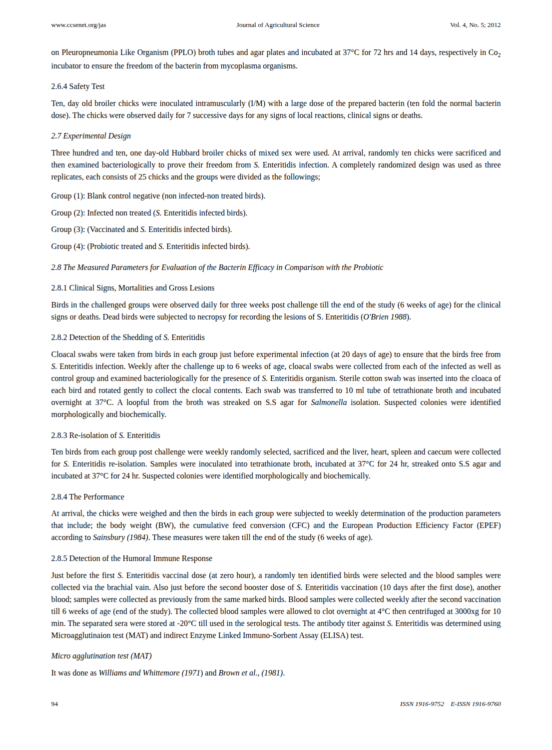www.ccsenet.org/jas
Journal of Agricultural Science
Vol. 4, No. 5; 2012
on Pleuropneumonia Like Organism (PPLO) broth tubes and agar plates and incubated at 37°C for 72 hrs and 14 days, respectively in Co2 incubator to ensure the freedom of the bacterin from mycoplasma organisms.
2.6.4 Safety Test
Ten, day old broiler chicks were inoculated intramuscularly (I/M) with a large dose of the prepared bacterin (ten fold the normal bacterin dose). The chicks were observed daily for 7 successive days for any signs of local reactions, clinical signs or deaths.
2.7 Experimental Design
Three hundred and ten, one day-old Hubbard broiler chicks of mixed sex were used. At arrival, randomly ten chicks were sacrificed and then examined bacteriologically to prove their freedom from S. Enteritidis infection. A completely randomized design was used as three replicates, each consists of 25 chicks and the groups were divided as the followings;
Group (1): Blank control negative (non infected-non treated birds).
Group (2): Infected non treated (S. Enteritidis infected birds).
Group (3): (Vaccinated and S. Enteritidis infected birds).
Group (4): (Probiotic treated and S. Enteritidis infected birds).
2.8 The Measured Parameters for Evaluation of the Bacterin Efficacy in Comparison with the Probiotic
2.8.1 Clinical Signs, Mortalities and Gross Lesions
Birds in the challenged groups were observed daily for three weeks post challenge till the end of the study (6 weeks of age) for the clinical signs or deaths. Dead birds were subjected to necropsy for recording the lesions of S. Enteritidis (O'Brien 1988).
2.8.2 Detection of the Shedding of S. Enteritidis
Cloacal swabs were taken from birds in each group just before experimental infection (at 20 days of age) to ensure that the birds free from S. Enteritidis infection. Weekly after the challenge up to 6 weeks of age, cloacal swabs were collected from each of the infected as well as control group and examined bacteriologically for the presence of S. Enteritidis organism. Sterile cotton swab was inserted into the cloaca of each bird and rotated gently to collect the clocal contents. Each swab was transferred to 10 ml tube of tetrathionate broth and incubated overnight at 37°C. A loopful from the broth was streaked on S.S agar for Salmonella isolation. Suspected colonies were identified morphologically and biochemically.
2.8.3 Re-isolation of S. Enteritidis
Ten birds from each group post challenge were weekly randomly selected, sacrificed and the liver, heart, spleen and caecum were collected for S. Enteritidis re-isolation. Samples were inoculated into tetrathionate broth, incubated at 37°C for 24 hr, streaked onto S.S agar and incubated at 37°C for 24 hr. Suspected colonies were identified morphologically and biochemically.
2.8.4 The Performance
At arrival, the chicks were weighed and then the birds in each group were subjected to weekly determination of the production parameters that include; the body weight (BW), the cumulative feed conversion (CFC) and the European Production Efficiency Factor (EPEF) according to Sainsbury (1984). These measures were taken till the end of the study (6 weeks of age).
2.8.5 Detection of the Humoral Immune Response
Just before the first S. Enteritidis vaccinal dose (at zero hour), a randomly ten identified birds were selected and the blood samples were collected via the brachial vain. Also just before the second booster dose of S. Enteritidis vaccination (10 days after the first dose), another blood; samples were collected as previously from the same marked birds. Blood samples were collected weekly after the second vaccination till 6 weeks of age (end of the study). The collected blood samples were allowed to clot overnight at 4°C then centrifuged at 3000xg for 10 min. The separated sera were stored at -20°C till used in the serological tests. The antibody titer against S. Enteritidis was determined using Microagglutinaion test (MAT) and indirect Enzyme Linked Immuno-Sorbent Assay (ELISA) test.
Micro agglutination test (MAT)
It was done as Williams and Whittemore (1971) and Brown et al., (1981).
94
ISSN 1916-9752 E-ISSN 1916-9760